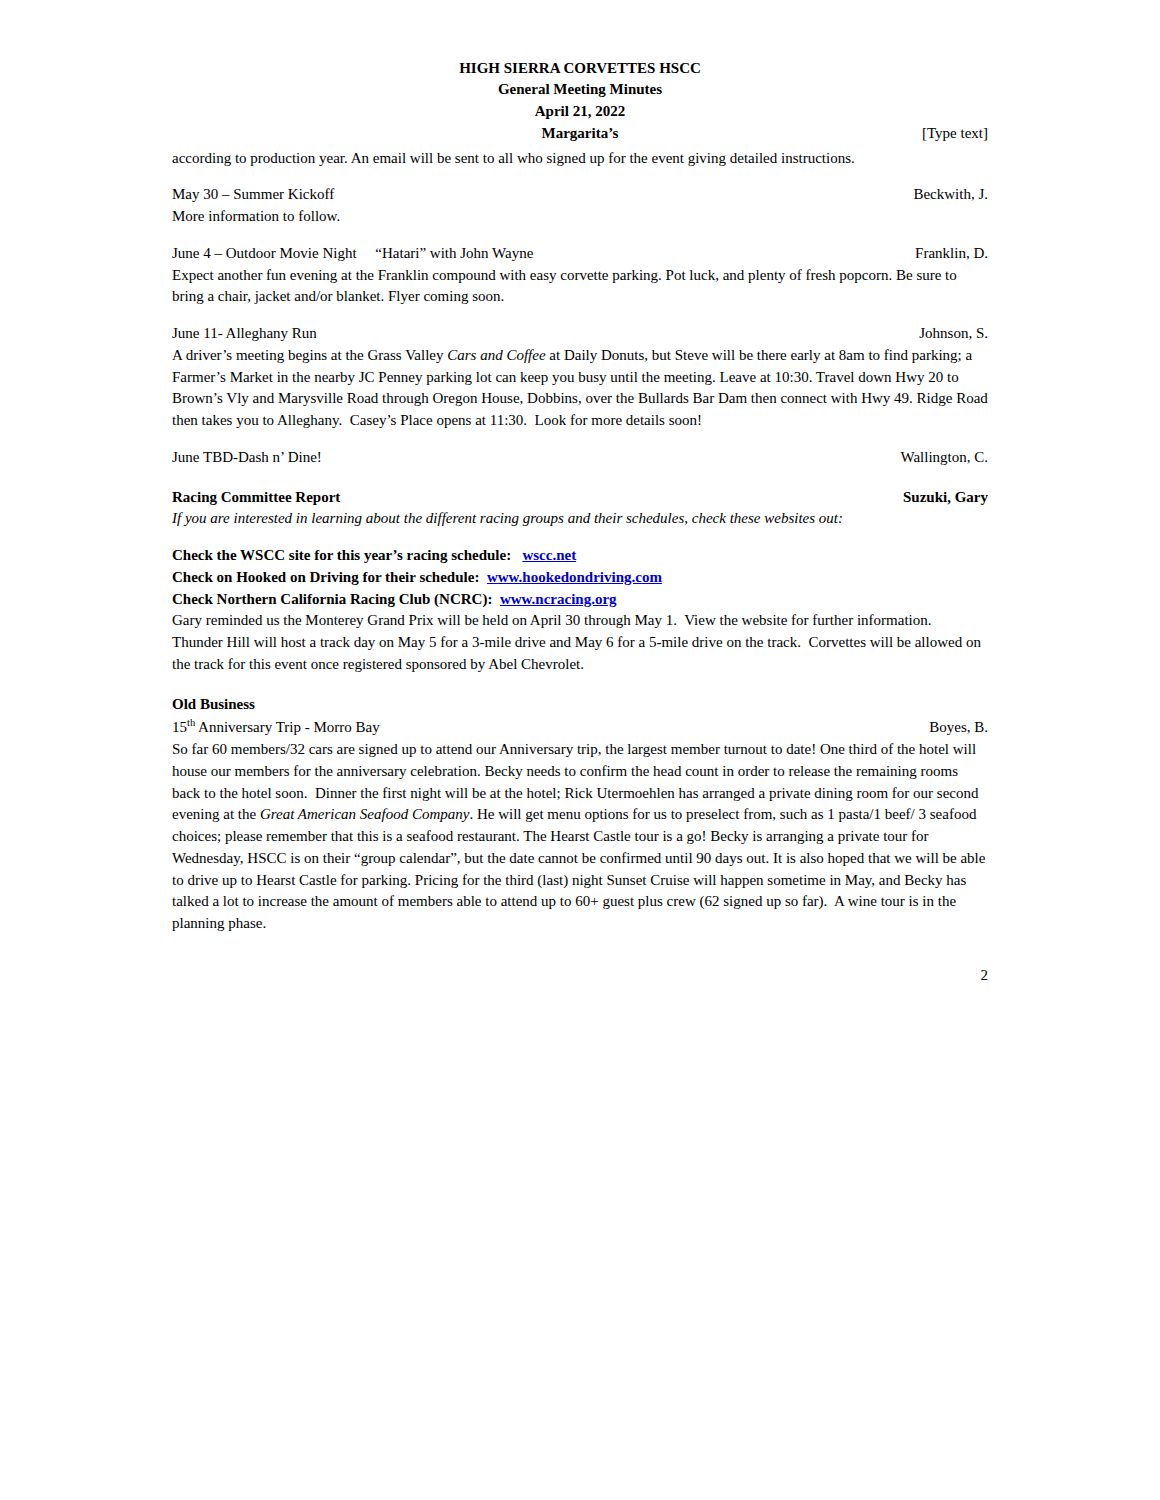HIGH SIERRA CORVETTES HSCC General Meeting Minutes April 21, 2022
Margarita’s [Type text]
according to production year. An email will be sent to all who signed up for the event giving detailed instructions.
May 30 – Summer Kickoff Beckwith, J.
More information to follow.
June 4 – Outdoor Movie Night “Hatari” with John Wayne Franklin, D.
Expect another fun evening at the Franklin compound with easy corvette parking. Pot luck, and plenty of fresh popcorn. Be sure to bring a chair, jacket and/or blanket. Flyer coming soon.
June 11- Alleghany Run Johnson, S.
A driver’s meeting begins at the Grass Valley Cars and Coffee at Daily Donuts, but Steve will be there early at 8am to find parking; a Farmer’s Market in the nearby JC Penney parking lot can keep you busy until the meeting. Leave at 10:30. Travel down Hwy 20 to Brown’s Vly and Marysville Road through Oregon House, Dobbins, over the Bullards Bar Dam then connect with Hwy 49. Ridge Road then takes you to Alleghany. Casey’s Place opens at 11:30. Look for more details soon!
June TBD-Dash n’ Dine! Wallington, C.
Racing Committee Report Suzuki, Gary
If you are interested in learning about the different racing groups and their schedules, check these websites out:
Check the WSCC site for this year’s racing schedule: wscc.net
Check on Hooked on Driving for their schedule: www.hookedondriving.com
Check Northern California Racing Club (NCRC): www.ncracing.org
Gary reminded us the Monterey Grand Prix will be held on April 30 through May 1. View the website for further information. Thunder Hill will host a track day on May 5 for a 3-mile drive and May 6 for a 5-mile drive on the track. Corvettes will be allowed on the track for this event once registered sponsored by Abel Chevrolet.
Old Business
15th Anniversary Trip - Morro Bay Boyes, B.
So far 60 members/32 cars are signed up to attend our Anniversary trip, the largest member turnout to date! One third of the hotel will house our members for the anniversary celebration. Becky needs to confirm the head count in order to release the remaining rooms back to the hotel soon. Dinner the first night will be at the hotel; Rick Utermoehlen has arranged a private dining room for our second evening at the Great American Seafood Company. He will get menu options for us to preselect from, such as 1 pasta/1 beef/ 3 seafood choices; please remember that this is a seafood restaurant. The Hearst Castle tour is a go! Becky is arranging a private tour for Wednesday, HSCC is on their “group calendar”, but the date cannot be confirmed until 90 days out. It is also hoped that we will be able to drive up to Hearst Castle for parking. Pricing for the third (last) night Sunset Cruise will happen sometime in May, and Becky has talked a lot to increase the amount of members able to attend up to 60+ guest plus crew (62 signed up so far). A wine tour is in the planning phase.
2